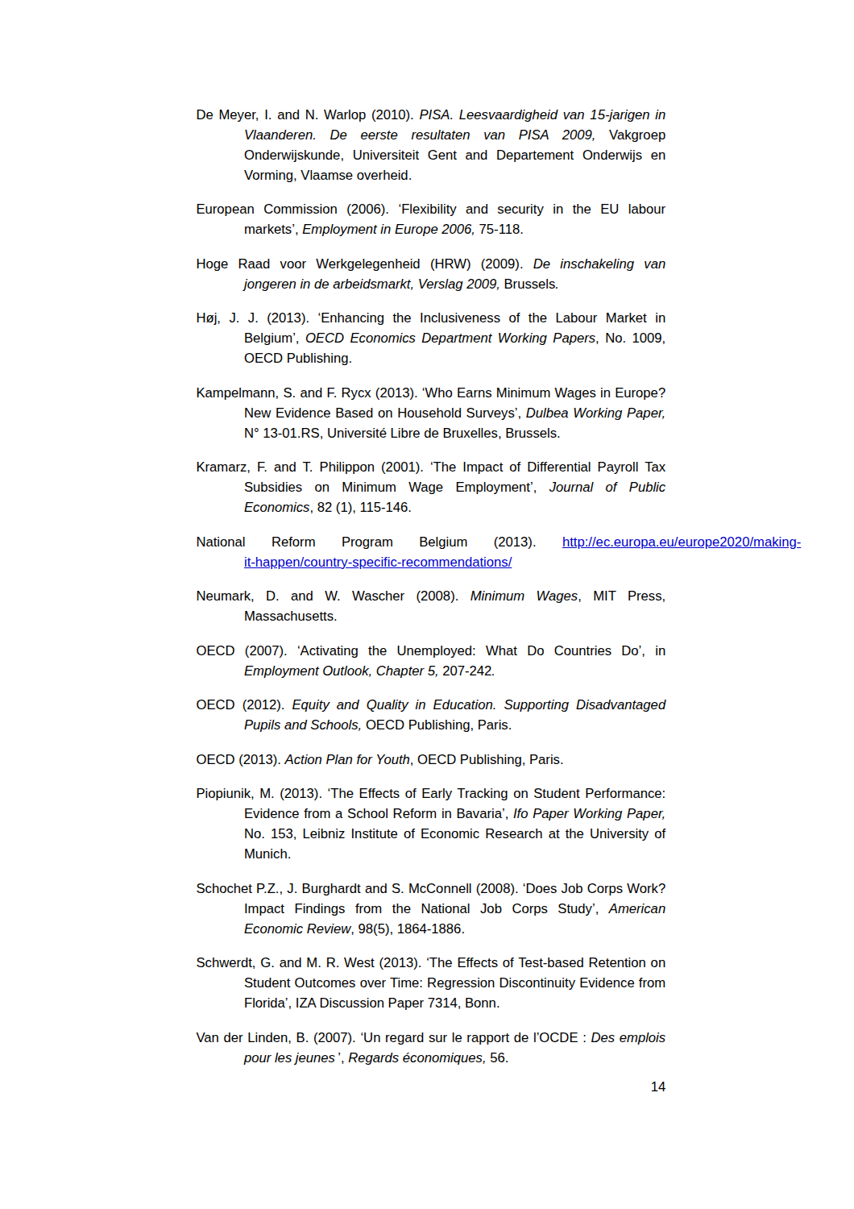De Meyer, I. and N. Warlop (2010). PISA. Leesvaardigheid van 15-jarigen in Vlaanderen. De eerste resultaten van PISA 2009, Vakgroep Onderwijskunde, Universiteit Gent and Departement Onderwijs en Vorming, Vlaamse overheid.
European Commission (2006). ‘Flexibility and security in the EU labour markets’, Employment in Europe 2006, 75-118.
Hoge Raad voor Werkgelegenheid (HRW) (2009). De inschakeling van jongeren in de arbeidsmarkt, Verslag 2009, Brussels.
Høj, J. J. (2013). ‘Enhancing the Inclusiveness of the Labour Market in Belgium’, OECD Economics Department Working Papers, No. 1009, OECD Publishing.
Kampelmann, S. and F. Rycx (2013). ‘Who Earns Minimum Wages in Europe? New Evidence Based on Household Surveys’, Dulbea Working Paper, N° 13-01.RS, Université Libre de Bruxelles, Brussels.
Kramarz, F. and T. Philippon (2001). ‘The Impact of Differential Payroll Tax Subsidies on Minimum Wage Employment’, Journal of Public Economics, 82 (1), 115-146.
National Reform Program Belgium (2013). http://ec.europa.eu/europe2020/making-it-happen/country-specific-recommendations/
Neumark, D. and W. Wascher (2008). Minimum Wages, MIT Press, Massachusetts.
OECD (2007). ‘Activating the Unemployed: What Do Countries Do’, in Employment Outlook, Chapter 5, 207-242.
OECD (2012). Equity and Quality in Education. Supporting Disadvantaged Pupils and Schools, OECD Publishing, Paris.
OECD (2013). Action Plan for Youth, OECD Publishing, Paris.
Piopiunik, M. (2013). ‘The Effects of Early Tracking on Student Performance: Evidence from a School Reform in Bavaria’, Ifo Paper Working Paper, No. 153, Leibniz Institute of Economic Research at the University of Munich.
Schochet P.Z., J. Burghardt and S. McConnell (2008). ‘Does Job Corps Work? Impact Findings from the National Job Corps Study’, American Economic Review, 98(5), 1864-1886.
Schwerdt, G. and M. R. West (2013). ‘The Effects of Test-based Retention on Student Outcomes over Time: Regression Discontinuity Evidence from Florida’, IZA Discussion Paper 7314, Bonn.
Van der Linden, B. (2007). ‘Un regard sur le rapport de l’OCDE : Des emplois pour les jeunes ’, Regards économiques, 56.
14